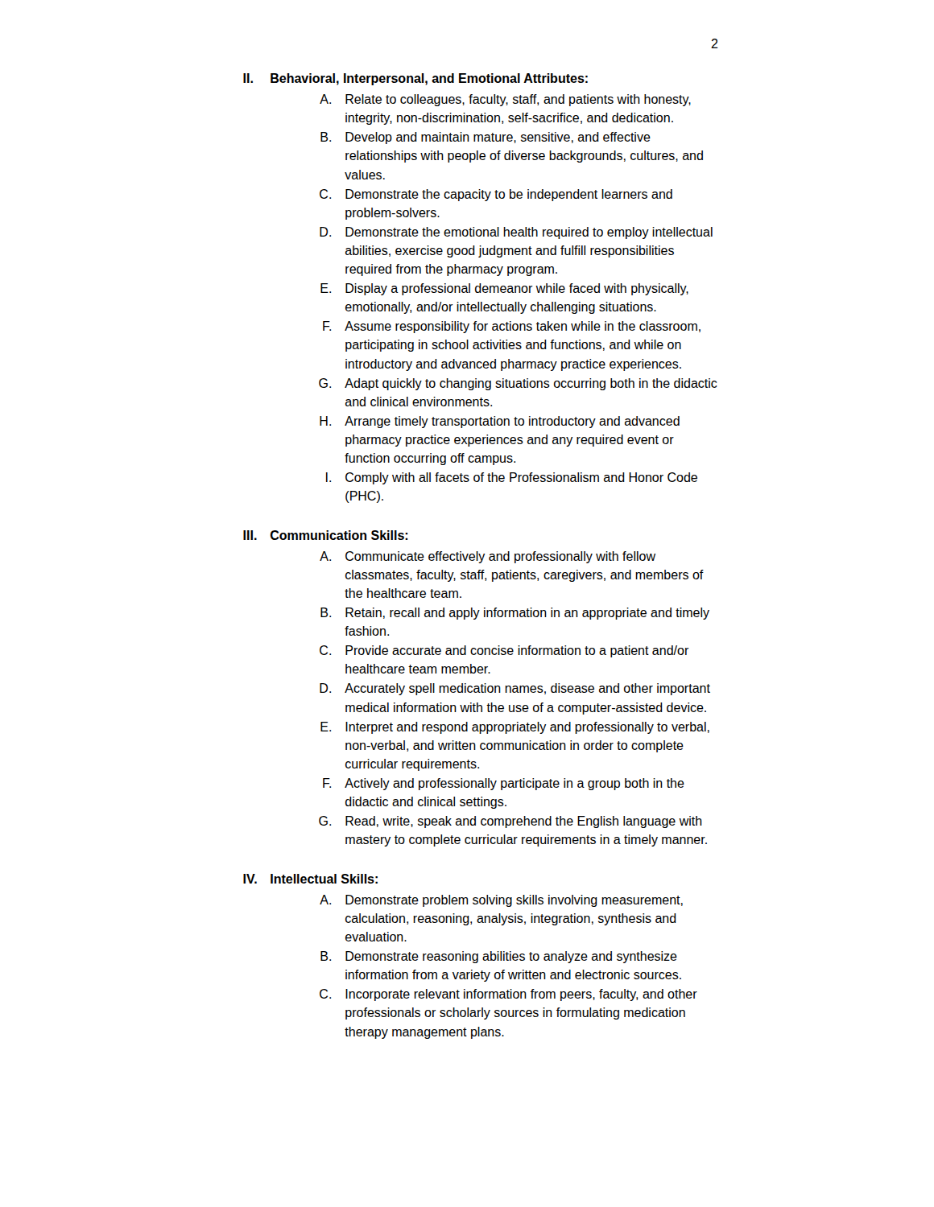2
II. Behavioral, Interpersonal, and Emotional Attributes:
Relate to colleagues, faculty, staff, and patients with honesty, integrity, non-discrimination, self-sacrifice, and dedication.
Develop and maintain mature, sensitive, and effective relationships with people of diverse backgrounds, cultures, and values.
Demonstrate the capacity to be independent learners and problem-solvers.
Demonstrate the emotional health required to employ intellectual abilities, exercise good judgment and fulfill responsibilities required from the pharmacy program.
Display a professional demeanor while faced with physically, emotionally, and/or intellectually challenging situations.
Assume responsibility for actions taken while in the classroom, participating in school activities and functions, and while on introductory and advanced pharmacy practice experiences.
Adapt quickly to changing situations occurring both in the didactic and clinical environments.
Arrange timely transportation to introductory and advanced pharmacy practice experiences and any required event or function occurring off campus.
Comply with all facets of the Professionalism and Honor Code (PHC).
III. Communication Skills:
Communicate effectively and professionally with fellow classmates, faculty, staff, patients, caregivers, and members of the healthcare team.
Retain, recall and apply information in an appropriate and timely fashion.
Provide accurate and concise information to a patient and/or healthcare team member.
Accurately spell medication names, disease and other important medical information with the use of a computer-assisted device.
Interpret and respond appropriately and professionally to verbal, non-verbal, and written communication in order to complete curricular requirements.
Actively and professionally participate in a group both in the didactic and clinical settings.
Read, write, speak and comprehend the English language with mastery to complete curricular requirements in a timely manner.
IV. Intellectual Skills:
Demonstrate problem solving skills involving measurement, calculation, reasoning, analysis, integration, synthesis and evaluation.
Demonstrate reasoning abilities to analyze and synthesize information from a variety of written and electronic sources.
Incorporate relevant information from peers, faculty, and other professionals or scholarly sources in formulating medication therapy management plans.